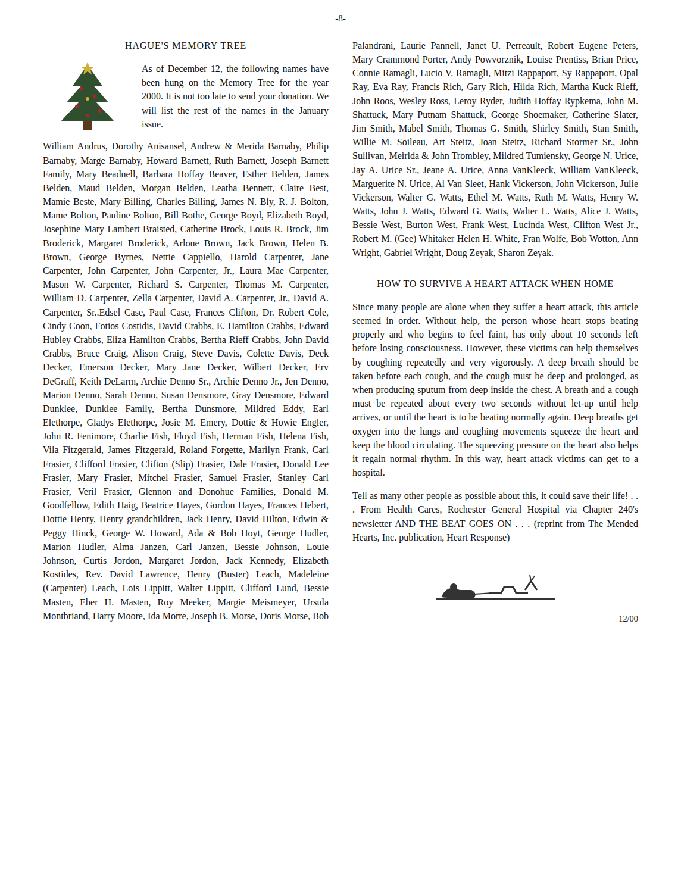-8-
Hague's Memory Tree
As of December 12, the following names have been hung on the Memory Tree for the year 2000. It is not too late to send your donation. We will list the rest of the names in the January issue.
William Andrus, Dorothy Anisansel, Andrew & Merida Barnaby, Philip Barnaby, Marge Barnaby, Howard Barnett, Ruth Barnett, Joseph Barnett Family, Mary Beadnell, Barbara Hoffay Beaver, Esther Belden, James Belden, Maud Belden, Morgan Belden, Leatha Bennett, Claire Best, Mamie Beste, Mary Billing, Charles Billing, James N. Bly, R. J. Bolton, Mame Bolton, Pauline Bolton, Bill Bothe, George Boyd, Elizabeth Boyd, Josephine Mary Lambert Braisted, Catherine Brock, Louis R. Brock, Jim Broderick, Margaret Broderick, Arlone Brown, Jack Brown, Helen B. Brown, George Byrnes, Nettie Cappiello, Harold Carpenter, Jane Carpenter, John Carpenter, John Carpenter, Jr., Laura Mae Carpenter, Mason W. Carpenter, Richard S. Carpenter, Thomas M. Carpenter, William D. Carpenter, Zella Carpenter, David A. Carpenter, Jr., David A. Carpenter, Sr..Edsel Case, Paul Case, Frances Clifton, Dr. Robert Cole, Cindy Coon, Fotios Costidis, David Crabbs, E. Hamilton Crabbs, Edward Hubley Crabbs, Eliza Hamilton Crabbs, Bertha Rieff Crabbs, John David Crabbs, Bruce Craig, Alison Craig, Steve Davis, Colette Davis, Deek Decker, Emerson Decker, Mary Jane Decker, Wilbert Decker, Erv DeGraff, Keith DeLarm, Archie Denno Sr., Archie Denno Jr., Jen Denno, Marion Denno, Sarah Denno, Susan Densmore, Gray Densmore, Edward Dunklee, Dunklee Family, Bertha Dunsmore, Mildred Eddy, Earl Elethorpe, Gladys Elethorpe, Josie M. Emery, Dottie & Howie Engler, John R. Fenimore, Charlie Fish, Floyd Fish, Herman Fish, Helena Fish, Vila Fitzgerald, James Fitzgerald, Roland Forgette, Marilyn Frank, Carl Frasier, Clifford Frasier, Clifton (Slip) Frasier, Dale Frasier, Donald Lee Frasier, Mary Frasier, Mitchel Frasier, Samuel Frasier, Stanley Carl Frasier, Veril Frasier, Glennon and Donohue Families, Donald M. Goodfellow, Edith Haig, Beatrice Hayes, Gordon Hayes, Frances Hebert, Dottie Henry, Henry grandchildren, Jack Henry, David Hilton, Edwin & Peggy Hinck, George W. Howard, Ada & Bob Hoyt, George Hudler, Marion Hudler, Alma Janzen, Carl Janzen, Bessie Johnson, Louie Johnson, Curtis Jordon, Margaret Jordon, Jack Kennedy, Elizabeth Kostides, Rev. David Lawrence, Henry (Buster) Leach, Madeleine (Carpenter) Leach, Lois Lippitt, Walter Lippitt, Clifford Lund, Bessie Masten, Eber H. Masten, Roy Meeker, Margie Meismeyer, Ursula Montbriand, Harry Moore, Ida Morre, Joseph B. Morse, Doris Morse, Bob Palandrani, Laurie Pannell, Janet U. Perreault, Robert Eugene Peters, Mary Crammond Porter, Andy Powvorznik, Louise Prentiss, Brian Price, Connie Ramagli, Lucio V. Ramagli, Mitzi Rappaport, Sy Rappaport, Opal Ray, Eva Ray, Francis Rich, Gary Rich, Hilda Rich, Martha Kuck Rieff, John Roos, Wesley Ross, Leroy Ryder, Judith Hoffay Rypkema, John M. Shattuck, Mary Putnam Shattuck, George Shoemaker, Catherine Slater, Jim Smith, Mabel Smith, Thomas G. Smith, Shirley Smith, Stan Smith, Willie M. Soileau, Art Steitz, Joan Steitz, Richard Stormer Sr., John Sullivan, Meirlda & John Trombley, Mildred Tumiensky, George N. Urice, Jay A. Urice Sr., Jeane A. Urice, Anna VanKleeck, William VanKleeck, Marguerite N. Urice, Al Van Sleet, Hank Vickerson, John Vickerson, Julie Vickerson, Walter G. Watts, Ethel M. Watts, Ruth M. Watts, Henry W. Watts, John J. Watts, Edward G. Watts, Walter L. Watts, Alice J. Watts, Bessie West, Burton West, Frank West, Lucinda West, Clifton West Jr., Robert M. (Gee) Whitaker Helen H. White, Fran Wolfe, Bob Wotton, Ann Wright, Gabriel Wright, Doug Zeyak, Sharon Zeyak.
How to Survive a Heart Attack When Home
Since many people are alone when they suffer a heart attack, this article seemed in order. Without help, the person whose heart stops beating properly and who begins to feel faint, has only about 10 seconds left before losing consciousness. However, these victims can help themselves by coughing repeatedly and very vigorously. A deep breath should be taken before each cough, and the cough must be deep and prolonged, as when producing sputum from deep inside the chest. A breath and a cough must be repeated about every two seconds without let-up until help arrives, or until the heart is to be beating normally again. Deep breaths get oxygen into the lungs and coughing movements squeeze the heart and keep the blood circulating. The squeezing pressure on the heart also helps it regain normal rhythm. In this way, heart attack victims can get to a hospital.
Tell as many other people as possible about this, it could save their life! . . . From Health Cares, Rochester General Hospital via Chapter 240's newsletter AND THE BEAT GOES ON . . . (reprint from The Mended Hearts, Inc. publication, Heart Response)
12/00